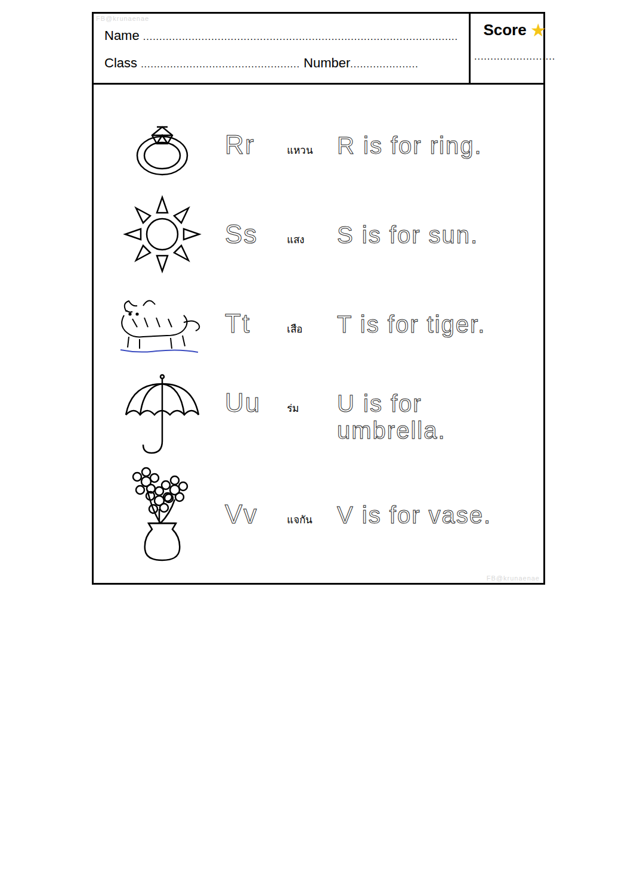FB@krunaenae FB@krunaenae
Name .................................................................................................
Class ................................................. Number.....................
Score★
.........................
Rr แหวน R is for ring.
Ss แสง S is for sun.
Tt เสือ T is for tiger.
Uu ร่ม U is for umbrella.
Vv แจกัน V is for vase.